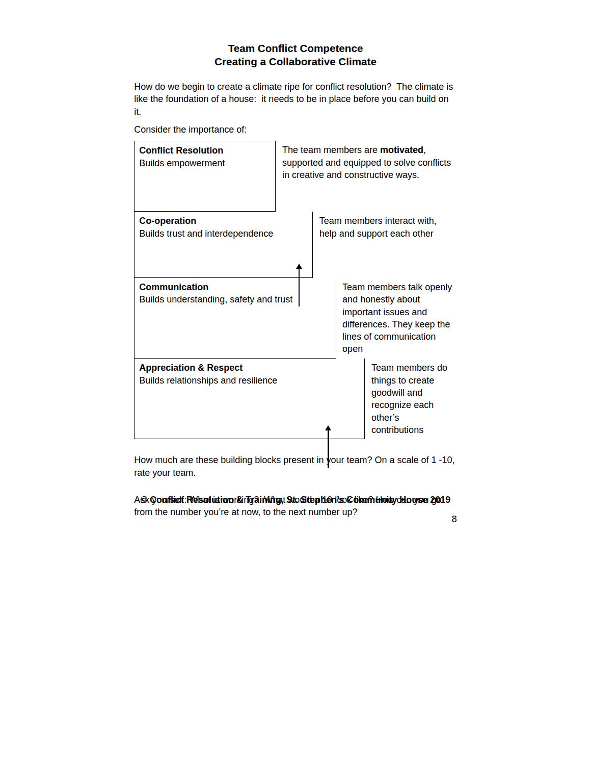Team Conflict Competence
Creating a Collaborative Climate
How do we begin to create a climate ripe for conflict resolution? The climate is like the foundation of a house: it needs to be in place before you can build on it.
Consider the importance of:
Conflict Resolution
Builds empowerment
The team members are motivated, supported and equipped to solve conflicts in creative and constructive ways.
Co-operation
Builds trust and interdependence
Team members interact with, help and support each other
Communication
Builds understanding, safety and trust
Team members talk openly and honestly about important issues and differences. They keep the lines of communication open
Appreciation & Respect
Builds relationships and resilience
Team members do things to create goodwill and recognize each other’s contributions
How much are these building blocks present in your team? On a scale of 1 -10, rate your team.
Ask yourself: What is working? What would a 10 look like? How can you go from the number you’re at now, to the next number up?
© Conflict Resolution & Training, St. Stephen’s Community House 2019
8